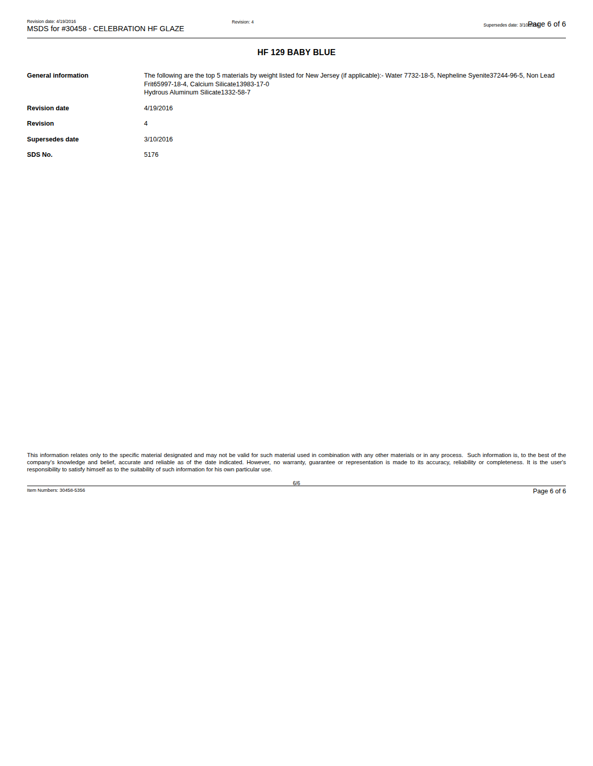Revision date: 4/19/2016
MSDS for #30458 - CELEBRATION HF GLAZE
Revision: 4
Supersedes date: 3/10/2016 Page 6 of 6
HF 129 BABY BLUE
| General information | The following are the top 5 materials by weight listed for New Jersey (if applicable):- Water 7732-18-5, Nepheline Syenite37244-96-5, Non Lead Frit65997-18-4, Calcium Silicate13983-17-0 Hydrous Aluminum Silicate1332-58-7 |
| Revision date | 4/19/2016 |
| Revision | 4 |
| Supersedes date | 3/10/2016 |
| SDS No. | 5176 |
This information relates only to the specific material designated and may not be valid for such material used in combination with any other materials or in any process. Such information is, to the best of the company's knowledge and belief, accurate and reliable as of the date indicated. However, no warranty, guarantee or representation is made to its accuracy, reliability or completeness. It is the user's responsibility to satisfy himself as to the suitability of such information for his own particular use.
6/6
Item Numbers: 30458-5356
Page 6 of 6